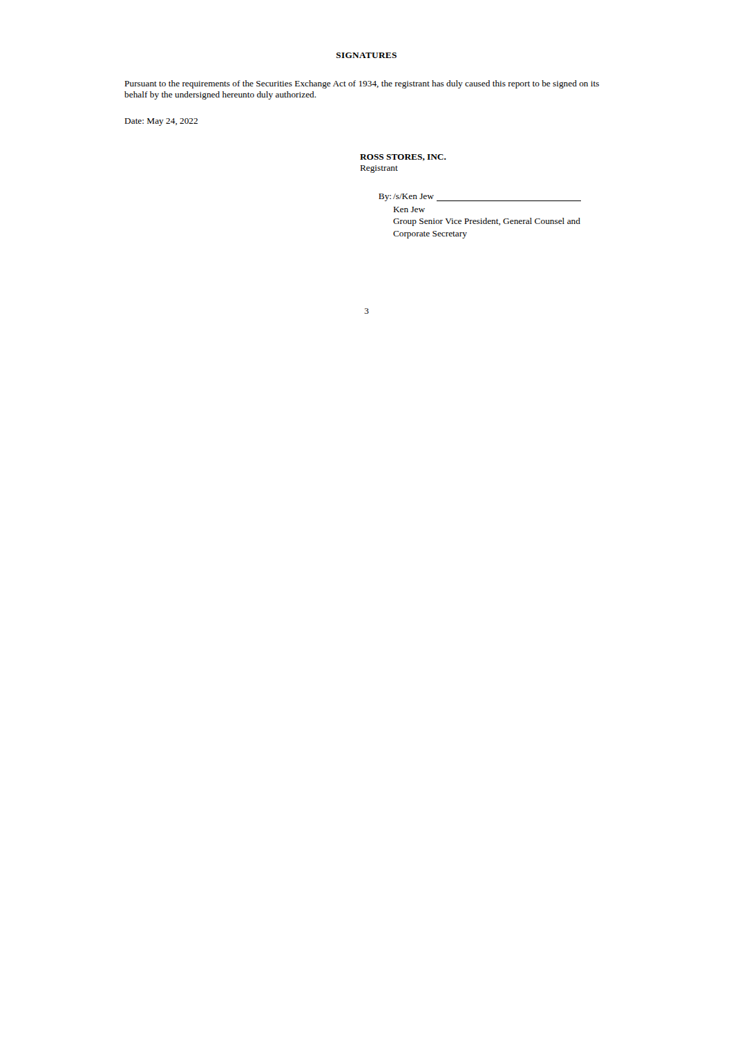SIGNATURES
Pursuant to the requirements of the Securities Exchange Act of 1934, the registrant has duly caused this report to be signed on its behalf by the undersigned hereunto duly authorized.
Date: May 24, 2022
ROSS STORES, INC.
Registrant
By: /s/Ken Jew
Ken Jew
Group Senior Vice President, General Counsel and
Corporate Secretary
3